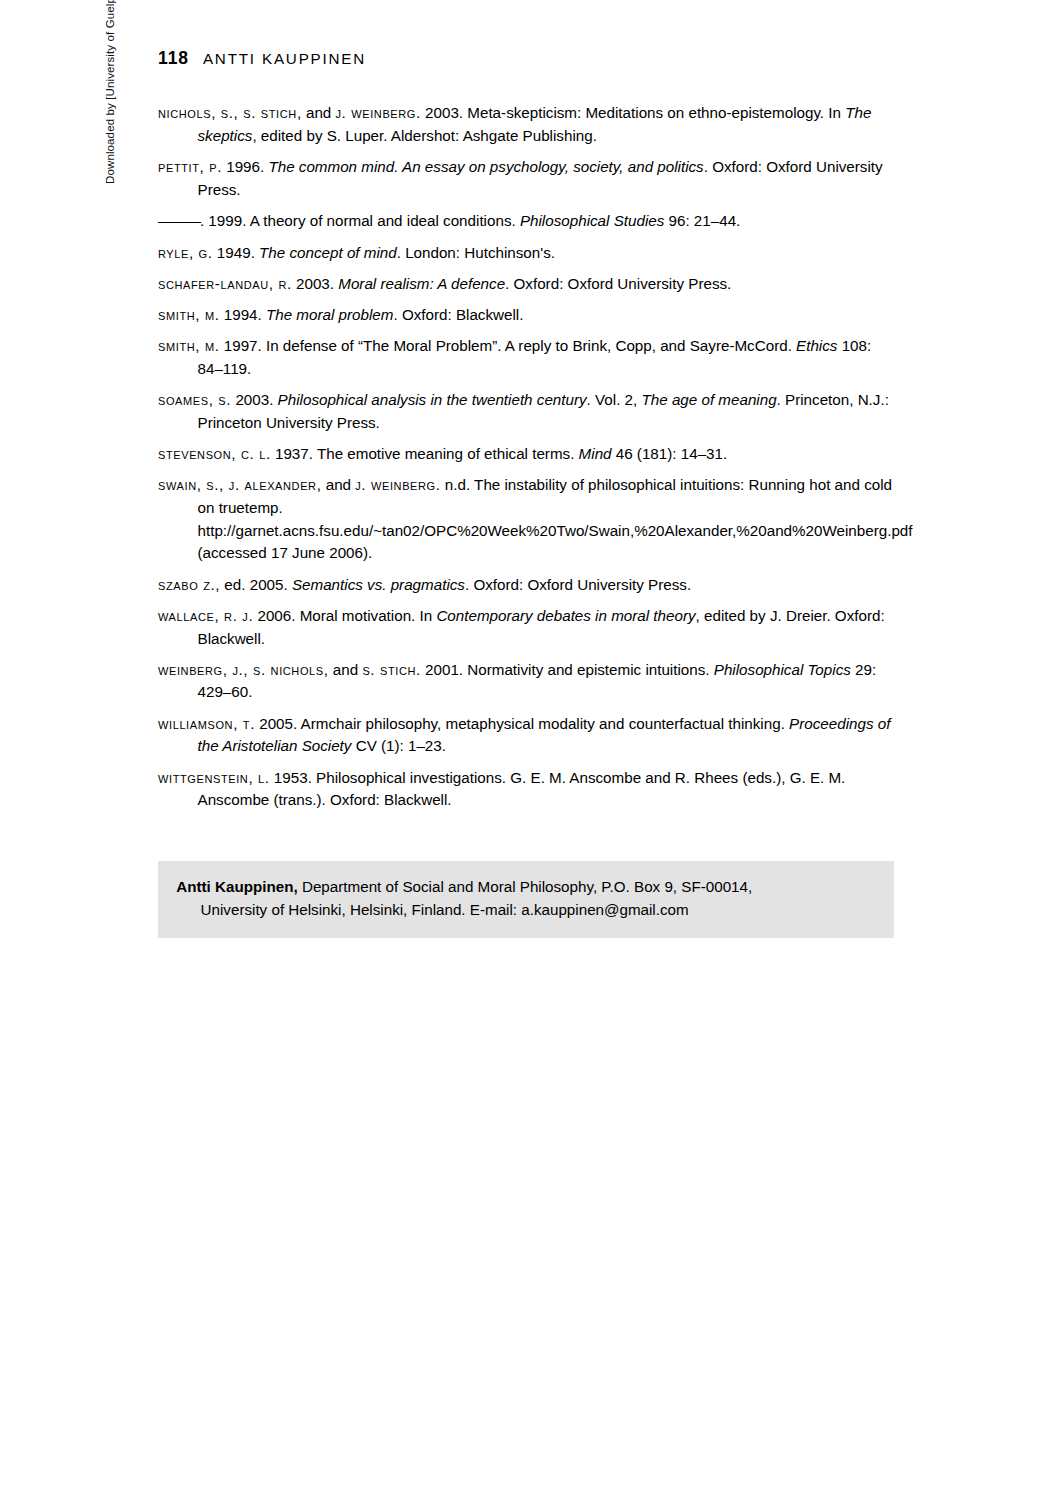Downloaded by [University of Guelph] at 03:21 13 September 2012
118 ANTTI KAUPPINEN
nichols, s., s. stich, and j. weinberg. 2003. Meta-skepticism: Meditations on ethno-epistemology. In The skeptics, edited by S. Luper. Aldershot: Ashgate Publishing.
pettit, p. 1996. The common mind. An essay on psychology, society, and politics. Oxford: Oxford University Press.
———. 1999. A theory of normal and ideal conditions. Philosophical Studies 96: 21–44.
ryle, g. 1949. The concept of mind. London: Hutchinson's.
schafer-landau, r. 2003. Moral realism: A defence. Oxford: Oxford University Press.
smith, m. 1994. The moral problem. Oxford: Blackwell.
smith, m. 1997. In defense of “The Moral Problem”. A reply to Brink, Copp, and Sayre-McCord. Ethics 108: 84–119.
soames, s. 2003. Philosophical analysis in the twentieth century. Vol. 2, The age of meaning. Princeton, N.J.: Princeton University Press.
stevenson, c. l. 1937. The emotive meaning of ethical terms. Mind 46 (181): 14–31.
swain, s., j. alexander, and j. weinberg. n.d. The instability of philosophical intuitions: Running hot and cold on truetemp. http://garnet.acns.fsu.edu/~tan02/OPC%20Week%20Two/Swain,%20Alexander,%20and%20Weinberg.pdf (accessed 17 June 2006).
szabo z., ed. 2005. Semantics vs. pragmatics. Oxford: Oxford University Press.
wallace, r. j. 2006. Moral motivation. In Contemporary debates in moral theory, edited by J. Dreier. Oxford: Blackwell.
weinberg, j., s. nichols, and s. stich. 2001. Normativity and epistemic intuitions. Philosophical Topics 29: 429–60.
williamson, t. 2005. Armchair philosophy, metaphysical modality and counterfactual thinking. Proceedings of the Aristotelian Society CV (1): 1–23.
wittgenstein, l. 1953. Philosophical investigations. G. E. M. Anscombe and R. Rhees (eds.), G. E. M. Anscombe (trans.). Oxford: Blackwell.
Antti Kauppinen, Department of Social and Moral Philosophy, P.O. Box 9, SF-00014, University of Helsinki, Helsinki, Finland. E-mail: a.kauppinen@gmail.com